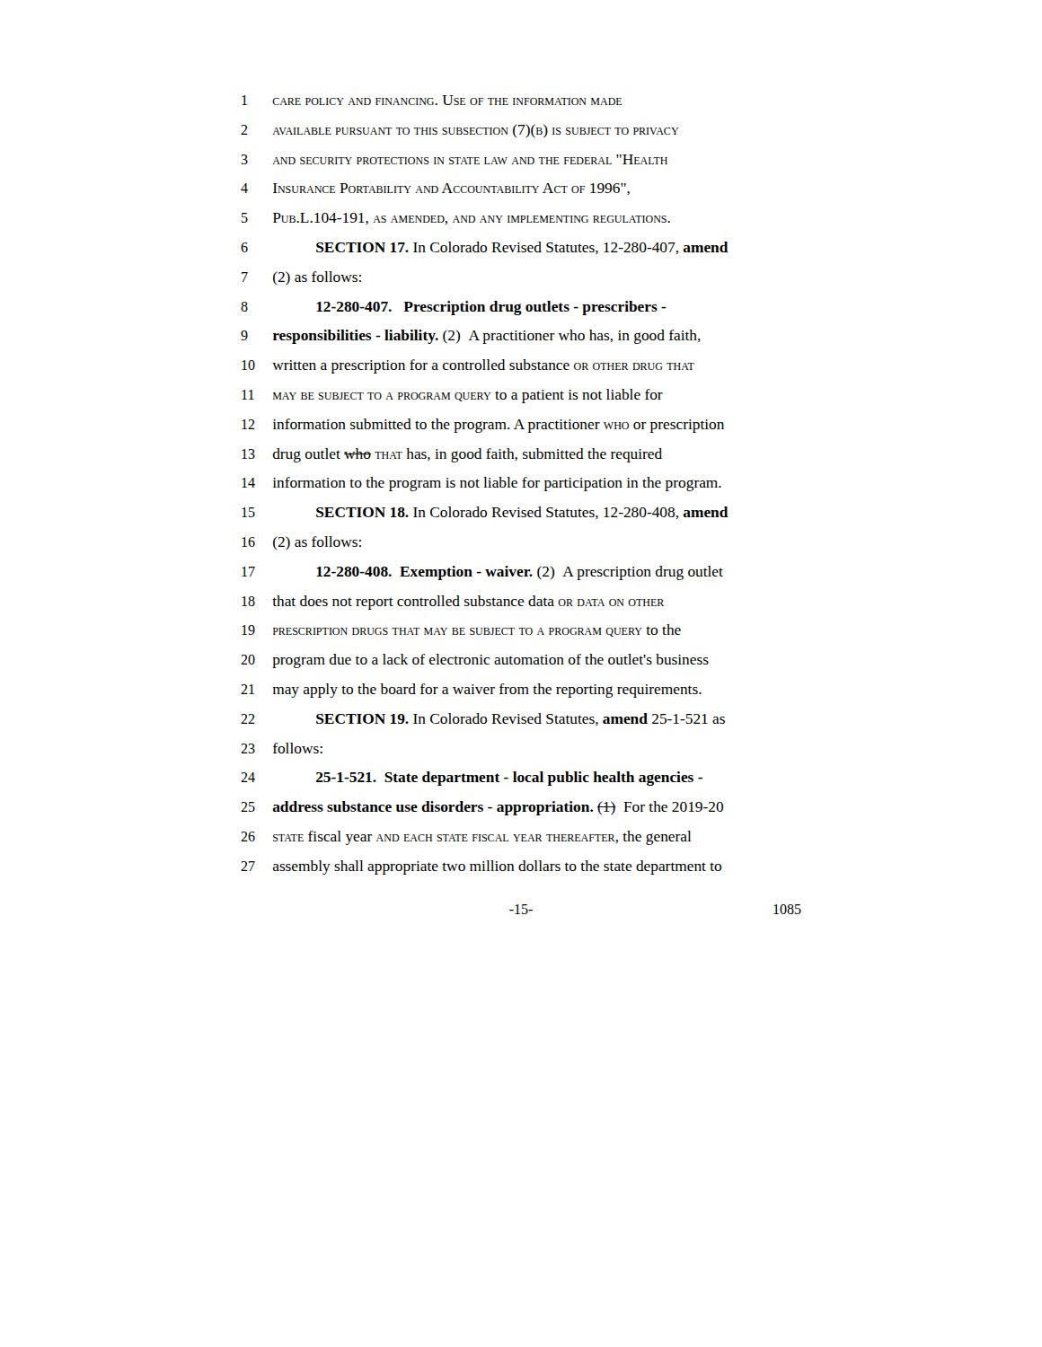1 care policy and financing. Use of the information made
2 available pursuant to this subsection (7)(b) is subject to privacy
3 and security protections in state law and the federal "Health
4 Insurance Portability and Accountability Act of 1996",
5 Pub.L.104-191, as amended, and any implementing regulations.
6 SECTION 17. In Colorado Revised Statutes, 12-280-407, amend
7(2) as follows:
8 12-280-407. Prescription drug outlets - prescribers -
9 responsibilities - liability. (2) A practitioner who has, in good faith,
10 written a prescription for a controlled substance or other drug that
11 may be subject to a program query to a patient is not liable for
12 information submitted to the program. A practitioner who or prescription
13 drug outlet who that has, in good faith, submitted the required
14 information to the program is not liable for participation in the program.
15 SECTION 18. In Colorado Revised Statutes, 12-280-408, amend
16(2) as follows:
17 12-280-408. Exemption - waiver. (2) A prescription drug outlet
18 that does not report controlled substance data or data on other
19 prescription drugs that may be subject to a program query to the
20 program due to a lack of electronic automation of the outlet's business
21 may apply to the board for a waiver from the reporting requirements.
22 SECTION 19. In Colorado Revised Statutes, amend 25-1-521 as
23 follows:
24 25-1-521. State department - local public health agencies -
25 address substance use disorders - appropriation. (1) For the 2019-20
26 state fiscal year and each state fiscal year thereafter, the general
27 assembly shall appropriate two million dollars to the state department to
-15- 1085